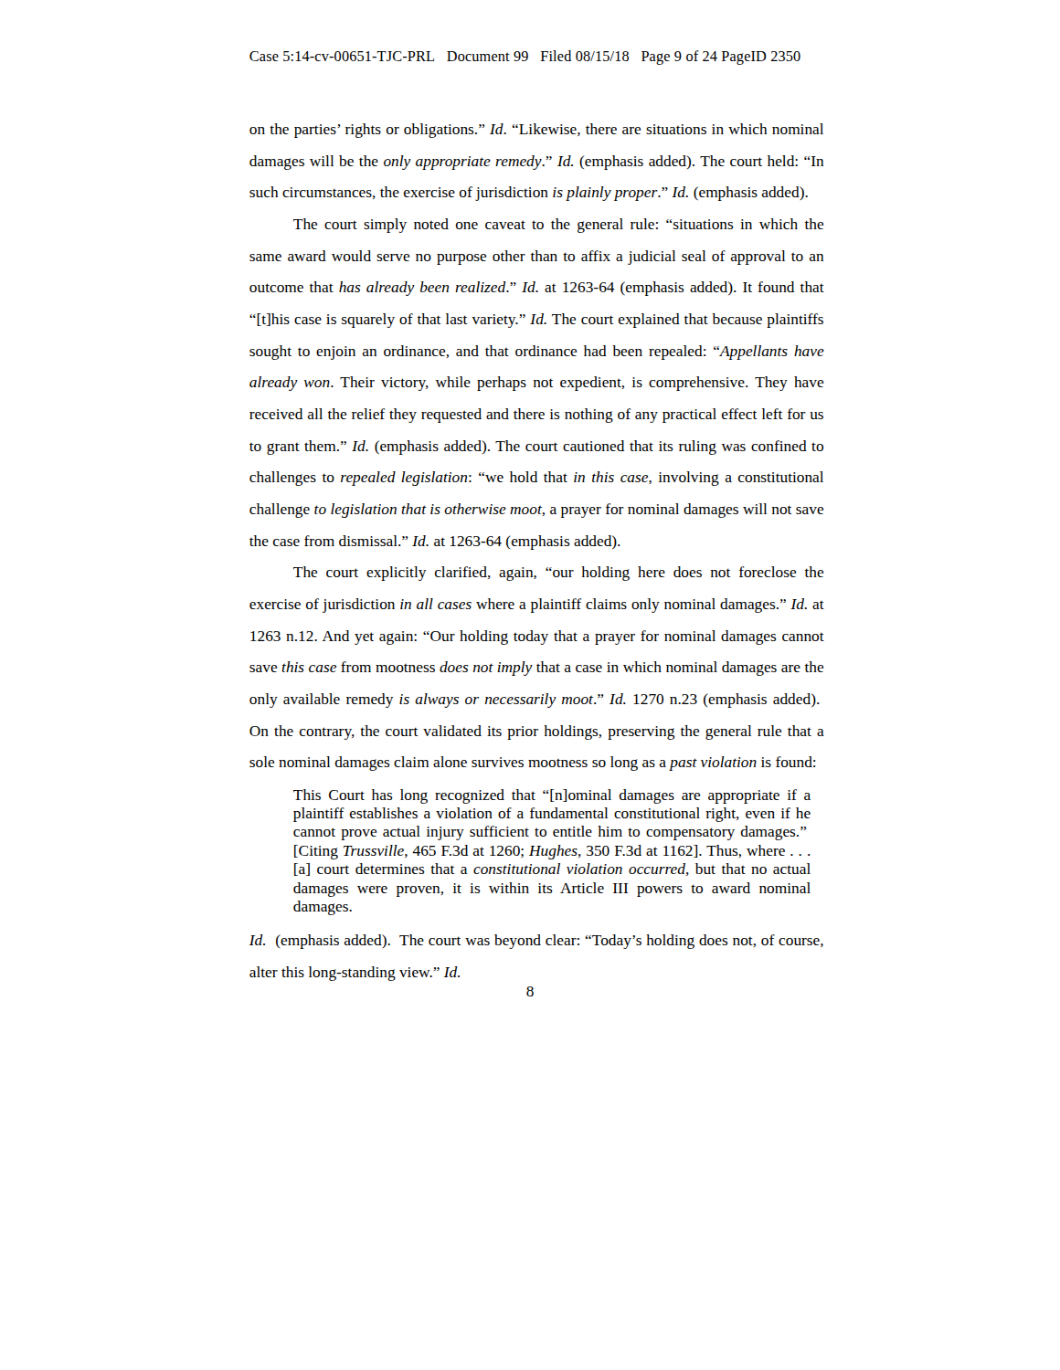Case 5:14-cv-00651-TJC-PRL Document 99 Filed 08/15/18 Page 9 of 24 PageID 2350
on the parties’ rights or obligations.” Id. “Likewise, there are situations in which nominal damages will be the only appropriate remedy.” Id. (emphasis added). The court held: “In such circumstances, the exercise of jurisdiction is plainly proper.” Id. (emphasis added).
The court simply noted one caveat to the general rule: “situations in which the same award would serve no purpose other than to affix a judicial seal of approval to an outcome that has already been realized.” Id. at 1263-64 (emphasis added). It found that “[t]his case is squarely of that last variety.” Id. The court explained that because plaintiffs sought to enjoin an ordinance, and that ordinance had been repealed: “Appellants have already won. Their victory, while perhaps not expedient, is comprehensive. They have received all the relief they requested and there is nothing of any practical effect left for us to grant them.” Id. (emphasis added). The court cautioned that its ruling was confined to challenges to repealed legislation: “we hold that in this case, involving a constitutional challenge to legislation that is otherwise moot, a prayer for nominal damages will not save the case from dismissal.” Id. at 1263-64 (emphasis added).
The court explicitly clarified, again, “our holding here does not foreclose the exercise of jurisdiction in all cases where a plaintiff claims only nominal damages.” Id. at 1263 n.12. And yet again: “Our holding today that a prayer for nominal damages cannot save this case from mootness does not imply that a case in which nominal damages are the only available remedy is always or necessarily moot.” Id. 1270 n.23 (emphasis added). On the contrary, the court validated its prior holdings, preserving the general rule that a sole nominal damages claim alone survives mootness so long as a past violation is found:
This Court has long recognized that “[n]ominal damages are appropriate if a plaintiff establishes a violation of a fundamental constitutional right, even if he cannot prove actual injury sufficient to entitle him to compensatory damages.” [Citing Trussville, 465 F.3d at 1260; Hughes, 350 F.3d at 1162]. Thus, where . . . [a] court determines that a constitutional violation occurred, but that no actual damages were proven, it is within its Article III powers to award nominal damages.
Id. (emphasis added). The court was beyond clear: “Today’s holding does not, of course, alter this long-standing view.” Id.
8